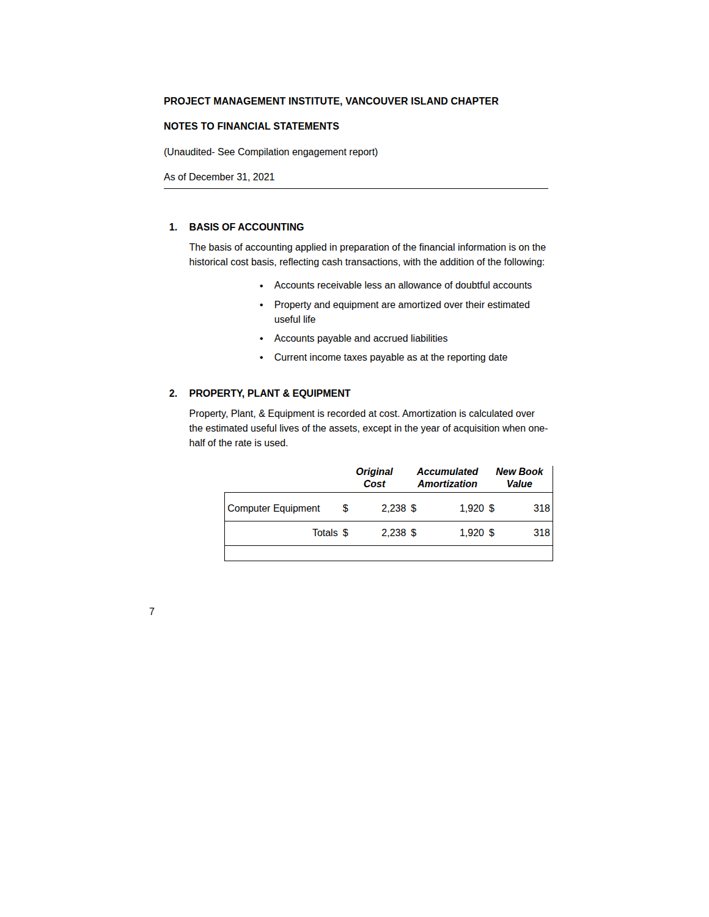PROJECT MANAGEMENT INSTITUTE, VANCOUVER ISLAND CHAPTER
NOTES TO FINANCIAL STATEMENTS
(Unaudited- See Compilation engagement report)
As of December 31, 2021
BASIS OF ACCOUNTING
The basis of accounting applied in preparation of the financial information is on the historical cost basis, reflecting cash transactions, with the addition of the following:
Accounts receivable less an allowance of doubtful accounts
Property and equipment are amortized over their estimated useful life
Accounts payable and accrued liabilities
Current income taxes payable as at the reporting date
PROPERTY, PLANT & EQUIPMENT
Property, Plant, & Equipment is recorded at cost. Amortization is calculated over the estimated useful lives of the assets, except in the year of acquisition when one-half of the rate is used.
| | Original Cost | Accumulated Amortization | New Book Value |
| --- | --- | --- | --- |
| Computer Equipment | $ | 2,238 | $ | 1,920 | $ | 318 |
| Totals | $ | 2,238 | $ | 1,920 | $ | 318 |
7